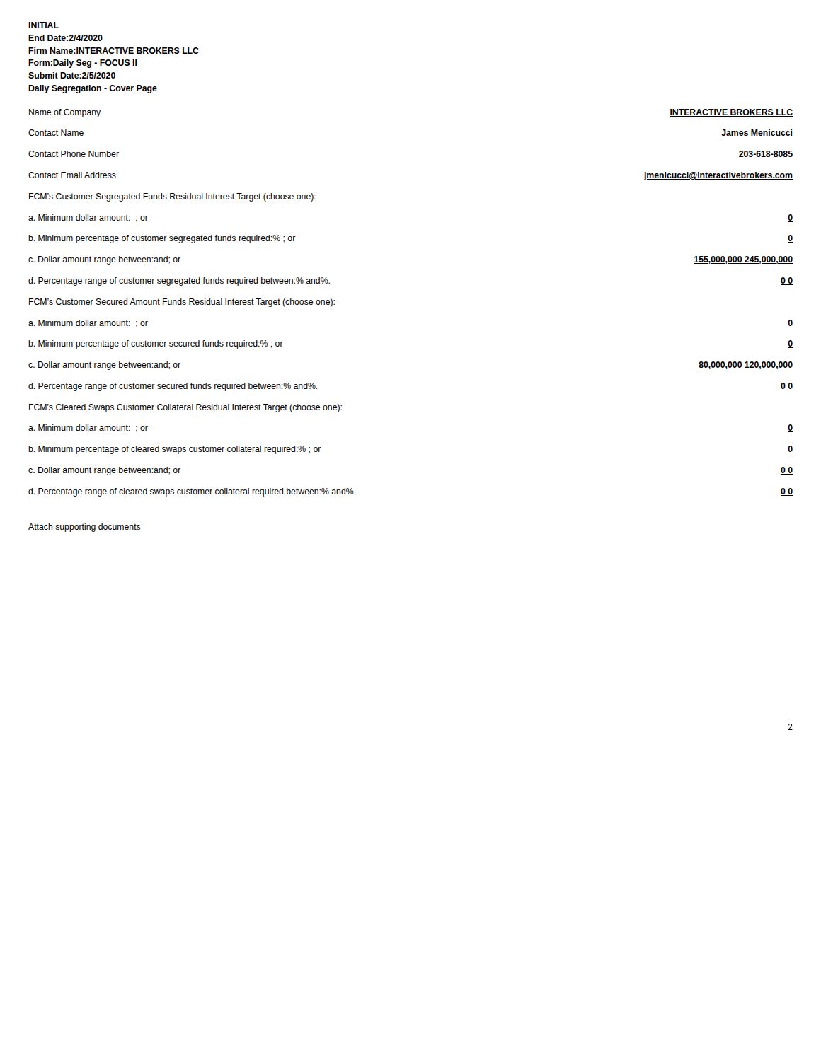INITIAL
End Date:2/4/2020
Firm Name:INTERACTIVE BROKERS LLC
Form:Daily Seg - FOCUS II
Submit Date:2/5/2020
Daily Segregation - Cover Page
| Name of Company | INTERACTIVE BROKERS LLC |
| Contact Name | James Menicucci |
| Contact Phone Number | 203-618-8085 |
| Contact Email Address | jmenicucci@interactivebrokers.com |
| FCM’s Customer Segregated Funds Residual Interest Target (choose one): |
| a. Minimum dollar amount: ; or | 0 |
| b. Minimum percentage of customer segregated funds required:% ; or | 0 |
| c. Dollar amount range between:and; or | 155,000,000 245,000,000 |
| d. Percentage range of customer segregated funds required between:% and%. | 0 0 |
| FCM’s Customer Secured Amount Funds Residual Interest Target (choose one): |
| a. Minimum dollar amount: ; or | 0 |
| b. Minimum percentage of customer secured funds required:% ; or | 0 |
| c. Dollar amount range between:and; or | 80,000,000 120,000,000 |
| d. Percentage range of customer secured funds required between:% and%. | 0 0 |
| FCM's Cleared Swaps Customer Collateral Residual Interest Target (choose one): |
| a. Minimum dollar amount: ; or | 0 |
| b. Minimum percentage of cleared swaps customer collateral required:% ; or | 0 |
| c. Dollar amount range between:and; or | 0 0 |
| d. Percentage range of cleared swaps customer collateral required between:% and%. | 0 0 |
Attach supporting documents
2